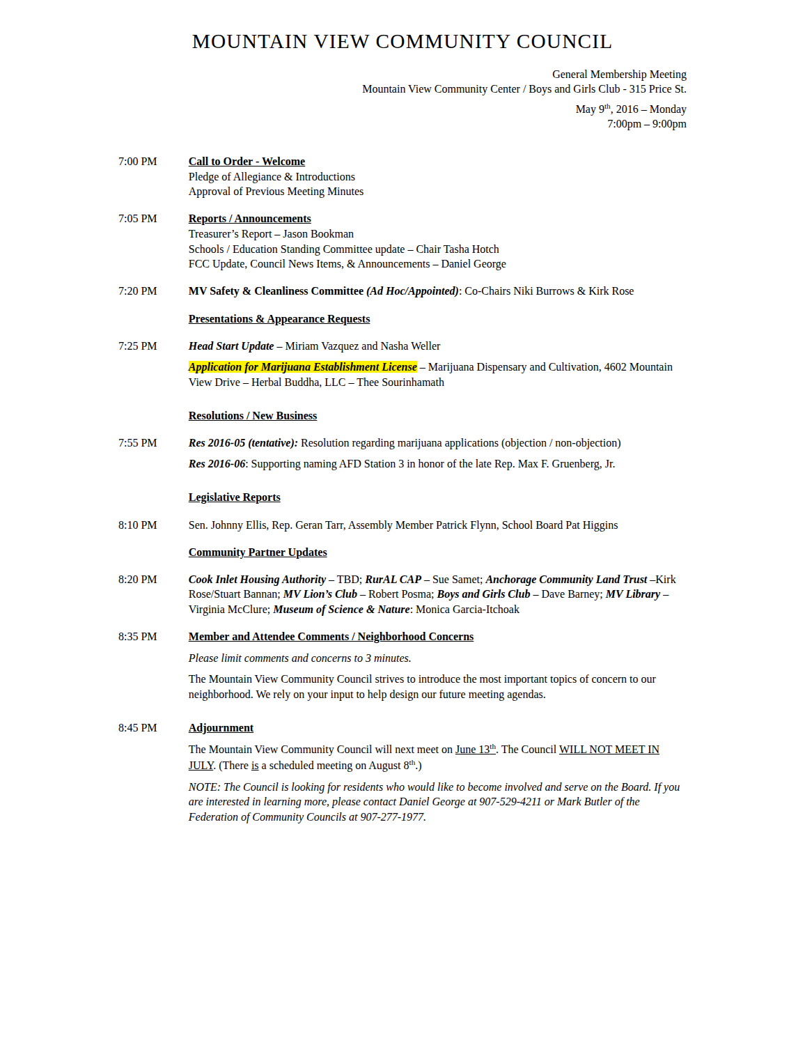MOUNTAIN VIEW COMMUNITY COUNCIL
General Membership Meeting
Mountain View Community Center / Boys and Girls Club - 315 Price St.
May 9th, 2016 – Monday
7:00pm – 9:00pm
| 7:00 PM | Call to Order - Welcome Pledge of Allegiance & Introductions Approval of Previous Meeting Minutes |
| 7:05 PM | Reports / Announcements Treasurer’s Report – Jason Bookman Schools / Education Standing Committee update – Chair Tasha Hotch FCC Update, Council News Items, & Announcements – Daniel George |
| 7:20 PM | MV Safety & Cleanliness Committee (Ad Hoc/Appointed) : Co-Chairs Niki Burrows & Kirk Rose |
| | Presentations & Appearance Requests |
| 7:25 PM | Head Start Update – Miriam Vazquez and Nasha Weller Application for Marijuana Establishment License – Marijuana Dispensary and Cultivation, 4602 Mountain View Drive – Herbal Buddha, LLC – Thee Sourinhamath |
| | Resolutions / New Business |
| 7:55 PM | Res 2016-05 (tentative): Resolution regarding marijuana applications (objection / non-objection) Res 2016-06 : Supporting naming AFD Station 3 in honor of the late Rep. Max F. Gruenberg, Jr. |
| | Legislative Reports |
| 8:10 PM | Sen. Johnny Ellis, Rep. Geran Tarr, Assembly Member Patrick Flynn, School Board Pat Higgins |
| | Community Partner Updates |
| 8:20 PM | Cook Inlet Housing Authority – TBD; RurAL CAP – Sue Samet; Anchorage Community Land Trust –Kirk Rose/Stuart Bannan; MV Lion’s Club – Robert Posma; Boys and Girls Club – Dave Barney; MV Library – Virginia McClure; Museum of Science & Nature : Monica Garcia-Itchoak |
| 8:35 PM | Member and Attendee Comments / Neighborhood Concerns Please limit comments and concerns to 3 minutes. The Mountain View Community Council strives to introduce the most important topics of concern to our neighborhood. We rely on your input to help design our future meeting agendas. |
| 8:45 PM | Adjournment The Mountain View Community Council will next meet on June 13 th . The Council WILL NOT MEET IN JULY . (There is a scheduled meeting on August 8 th .) NOTE: The Council is looking for residents who would like to become involved and serve on the Board. If you are interested in learning more, please contact Daniel George at 907-529-4211 or Mark Butler of the Federation of Community Councils at 907-277-1977. |